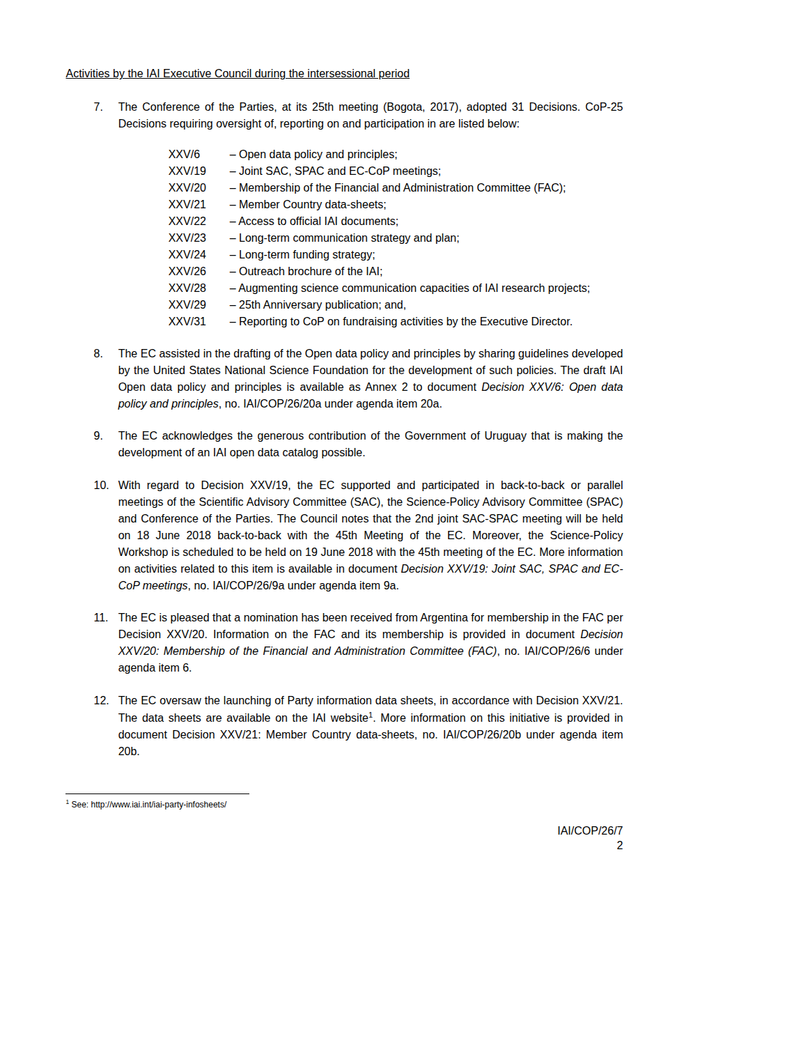Activities by the IAI Executive Council during the intersessional period
The Conference of the Parties, at its 25th meeting (Bogota, 2017), adopted 31 Decisions. CoP-25 Decisions requiring oversight of, reporting on and participation in are listed below:
XXV/6– Open data policy and principles;
XXV/19– Joint SAC, SPAC and EC-CoP meetings;
XXV/20– Membership of the Financial and Administration Committee (FAC);
XXV/21– Member Country data-sheets;
XXV/22– Access to official IAI documents;
XXV/23– Long-term communication strategy and plan;
XXV/24– Long-term funding strategy;
XXV/26– Outreach brochure of the IAI;
XXV/28– Augmenting science communication capacities of IAI research projects;
XXV/29– 25th Anniversary publication; and,
XXV/31– Reporting to CoP on fundraising activities by the Executive Director.
The EC assisted in the drafting of the Open data policy and principles by sharing guidelines developed by the United States National Science Foundation for the development of such policies. The draft IAI Open data policy and principles is available as Annex 2 to document Decision XXV/6: Open data policy and principles, no. IAI/COP/26/20a under agenda item 20a.
The EC acknowledges the generous contribution of the Government of Uruguay that is making the development of an IAI open data catalog possible.
With regard to Decision XXV/19, the EC supported and participated in back-to-back or parallel meetings of the Scientific Advisory Committee (SAC), the Science-Policy Advisory Committee (SPAC) and Conference of the Parties. The Council notes that the 2nd joint SAC-SPAC meeting will be held on 18 June 2018 back-to-back with the 45th Meeting of the EC. Moreover, the Science-Policy Workshop is scheduled to be held on 19 June 2018 with the 45th meeting of the EC. More information on activities related to this item is available in document Decision XXV/19: Joint SAC, SPAC and EC-CoP meetings, no. IAI/COP/26/9a under agenda item 9a.
The EC is pleased that a nomination has been received from Argentina for membership in the FAC per Decision XXV/20. Information on the FAC and its membership is provided in document Decision XXV/20: Membership of the Financial and Administration Committee (FAC), no. IAI/COP/26/6 under agenda item 6.
The EC oversaw the launching of Party information data sheets, in accordance with Decision XXV/21. The data sheets are available on the IAI website1. More information on this initiative is provided in document Decision XXV/21: Member Country data-sheets, no. IAI/COP/26/20b under agenda item 20b.
1 See: http://www.iai.int/iai-party-infosheets/
IAI/COP/26/7
2